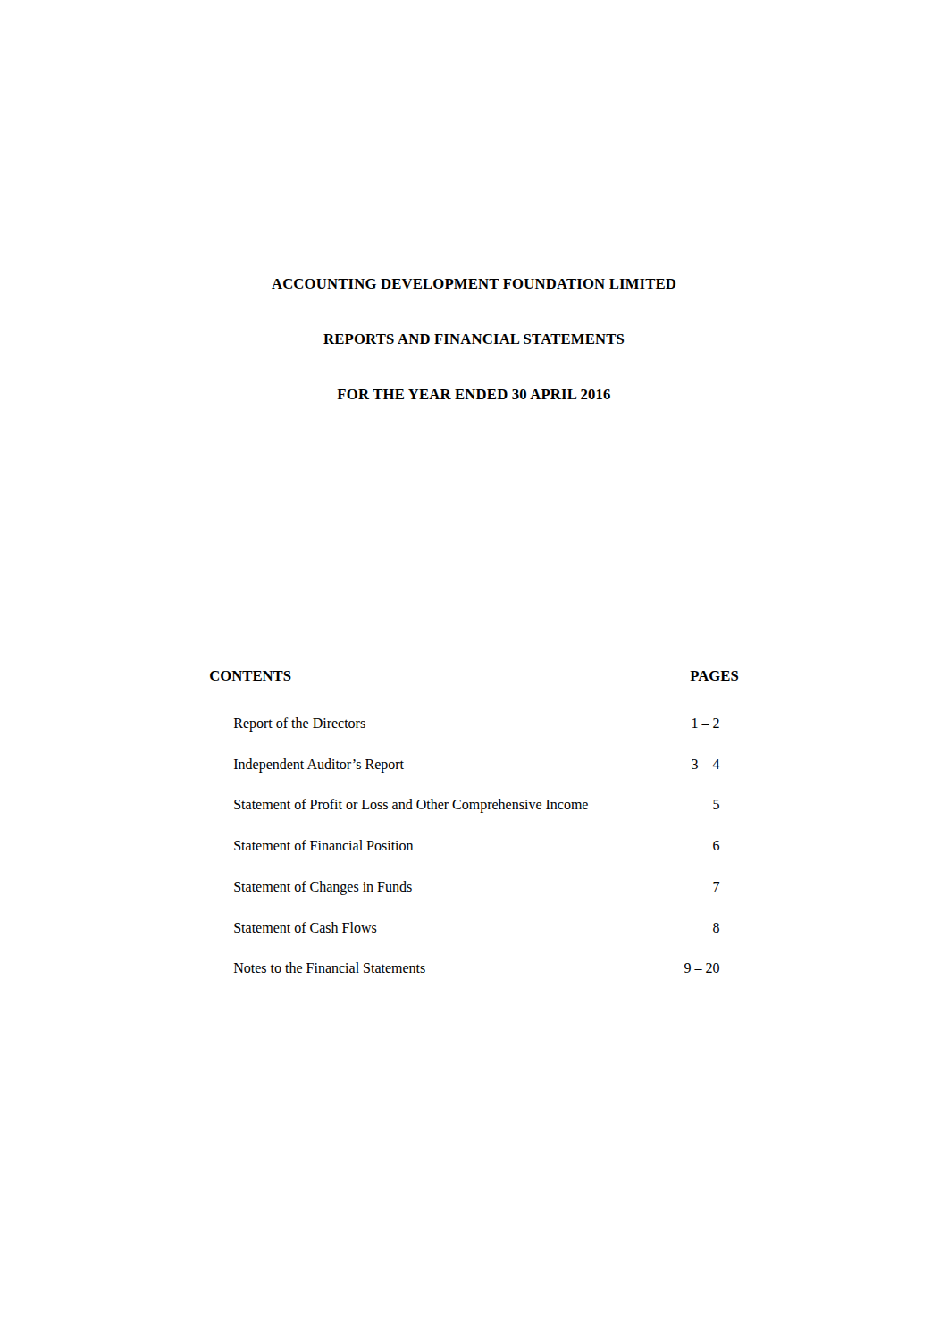ACCOUNTING DEVELOPMENT FOUNDATION LIMITED
REPORTS AND FINANCIAL STATEMENTS
FOR THE YEAR ENDED 30 APRIL 2016
| CONTENTS | PAGES |
| --- | --- |
| Report of the Directors | 1 – 2 |
| Independent Auditor’s Report | 3 – 4 |
| Statement of Profit or Loss and Other Comprehensive Income | 5 |
| Statement of Financial Position | 6 |
| Statement of Changes in Funds | 7 |
| Statement of Cash Flows | 8 |
| Notes to the Financial Statements | 9 – 20 |